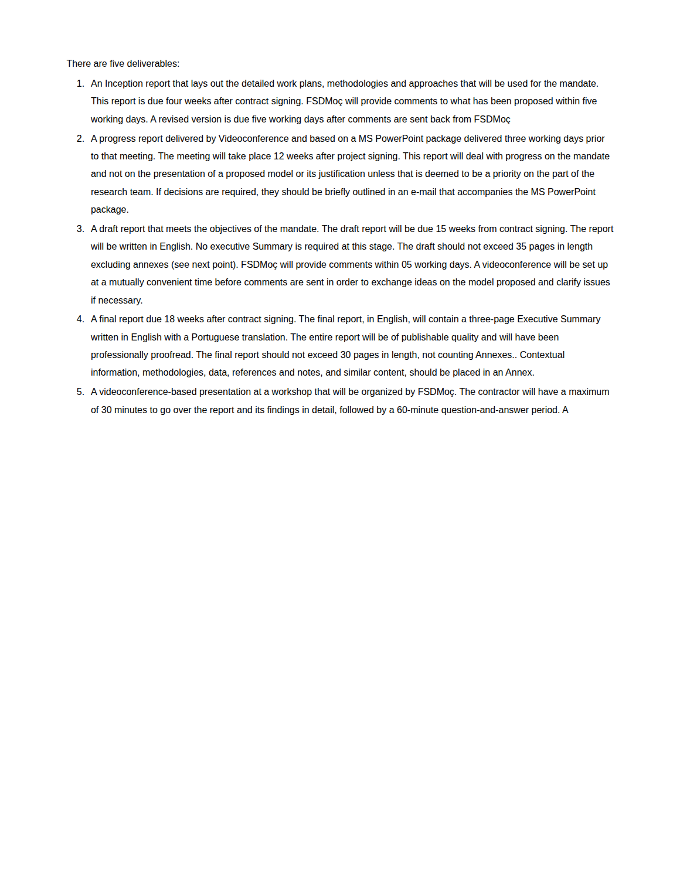There are five deliverables:
An Inception report that lays out the detailed work plans, methodologies and approaches that will be used for the mandate. This report is due four weeks after contract signing. FSDMoç will provide comments to what has been proposed within five working days. A revised version is due five working days after comments are sent back from FSDMoç
A progress report delivered by Videoconference and based on a MS PowerPoint package delivered three working days prior to that meeting. The meeting will take place 12 weeks after project signing. This report will deal with progress on the mandate and not on the presentation of a proposed model or its justification unless that is deemed to be a priority on the part of the research team. If decisions are required, they should be briefly outlined in an e-mail that accompanies the MS PowerPoint package.
A draft report that meets the objectives of the mandate. The draft report will be due 15 weeks from contract signing. The report will be written in English. No executive Summary is required at this stage. The draft should not exceed 35 pages in length excluding annexes (see next point). FSDMoç will provide comments within 05 working days. A videoconference will be set up at a mutually convenient time before comments are sent in order to exchange ideas on the model proposed and clarify issues if necessary.
A final report due 18 weeks after contract signing. The final report, in English, will contain a three-page Executive Summary written in English with a Portuguese translation. The entire report will be of publishable quality and will have been professionally proofread. The final report should not exceed 30 pages in length, not counting Annexes.. Contextual information, methodologies, data, references and notes, and similar content, should be placed in an Annex.
A videoconference-based presentation at a workshop that will be organized by FSDMoç. The contractor will have a maximum of 30 minutes to go over the report and its findings in detail, followed by a 60-minute question-and-answer period. A